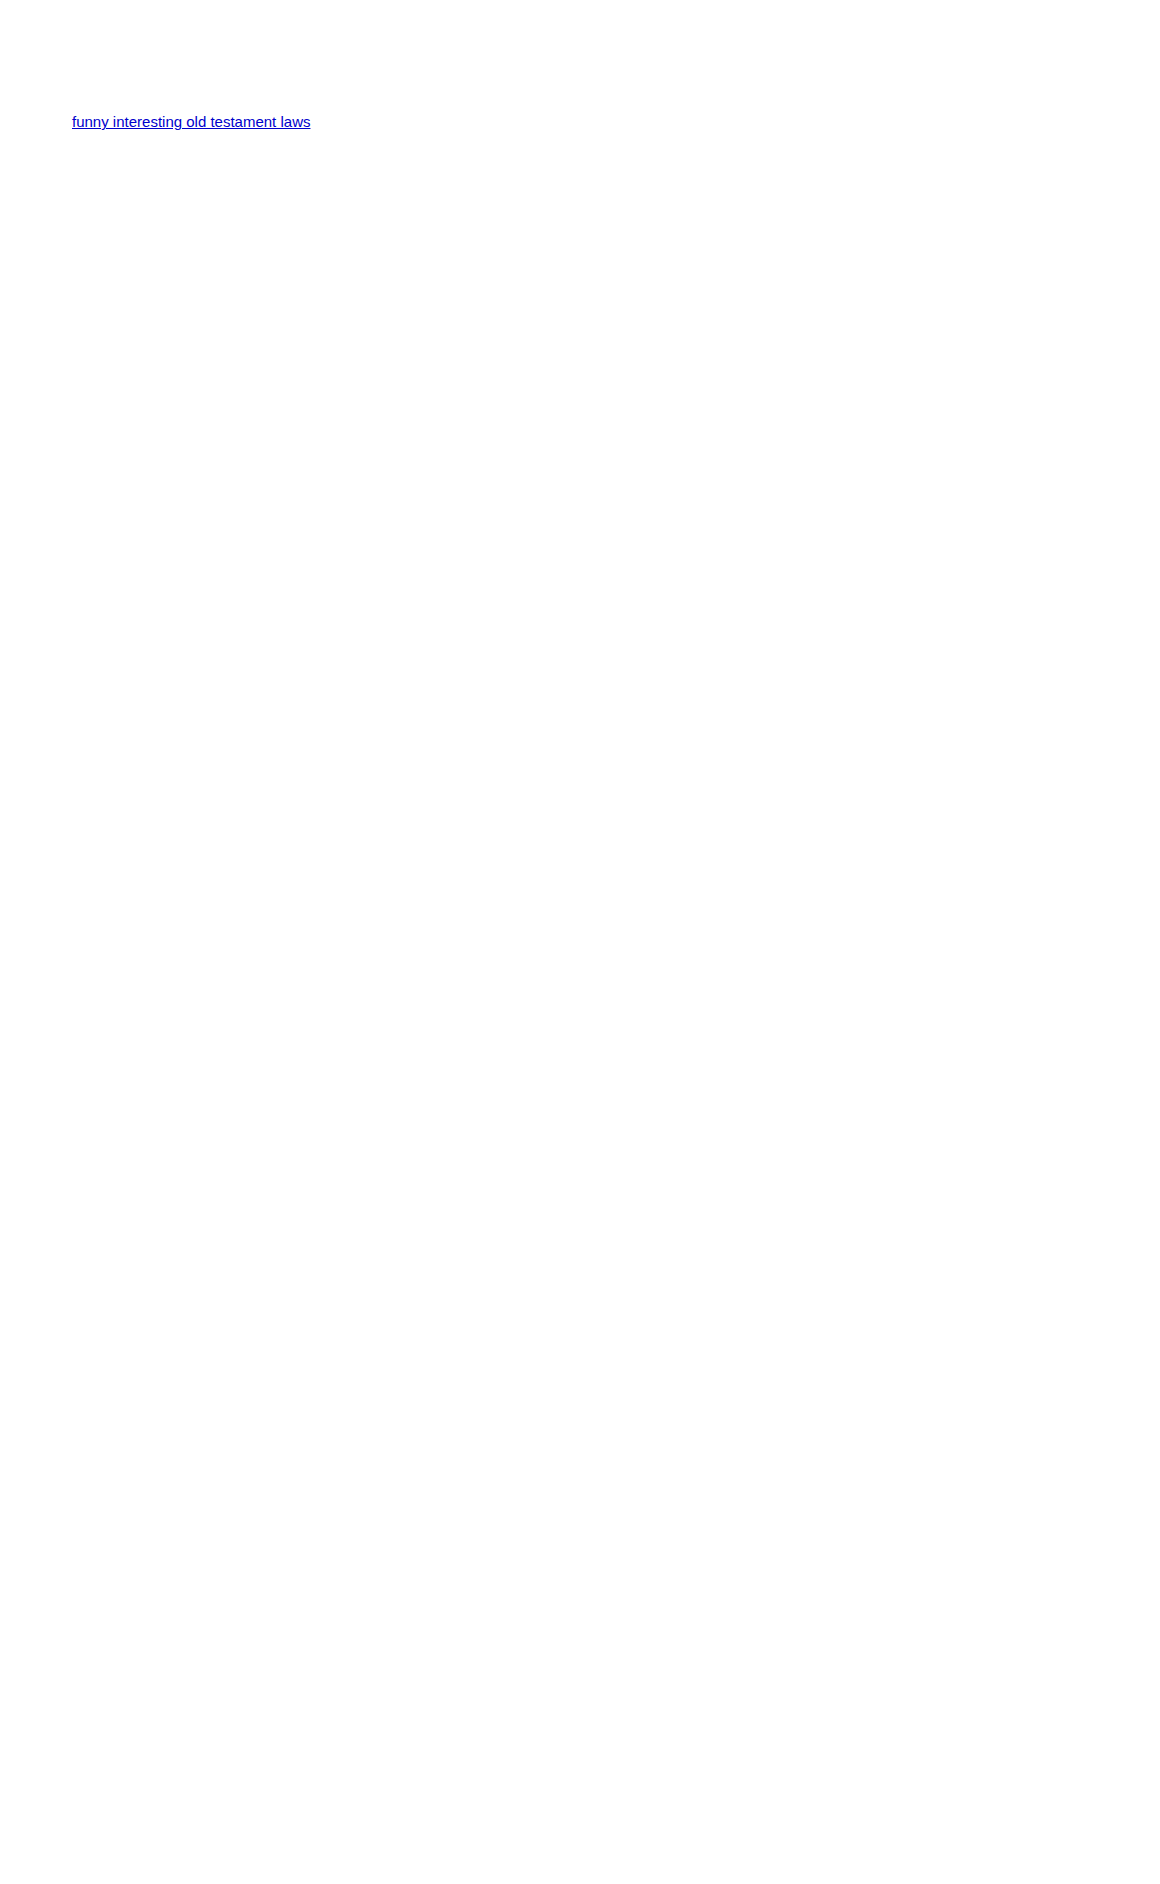funny interesting old testament laws